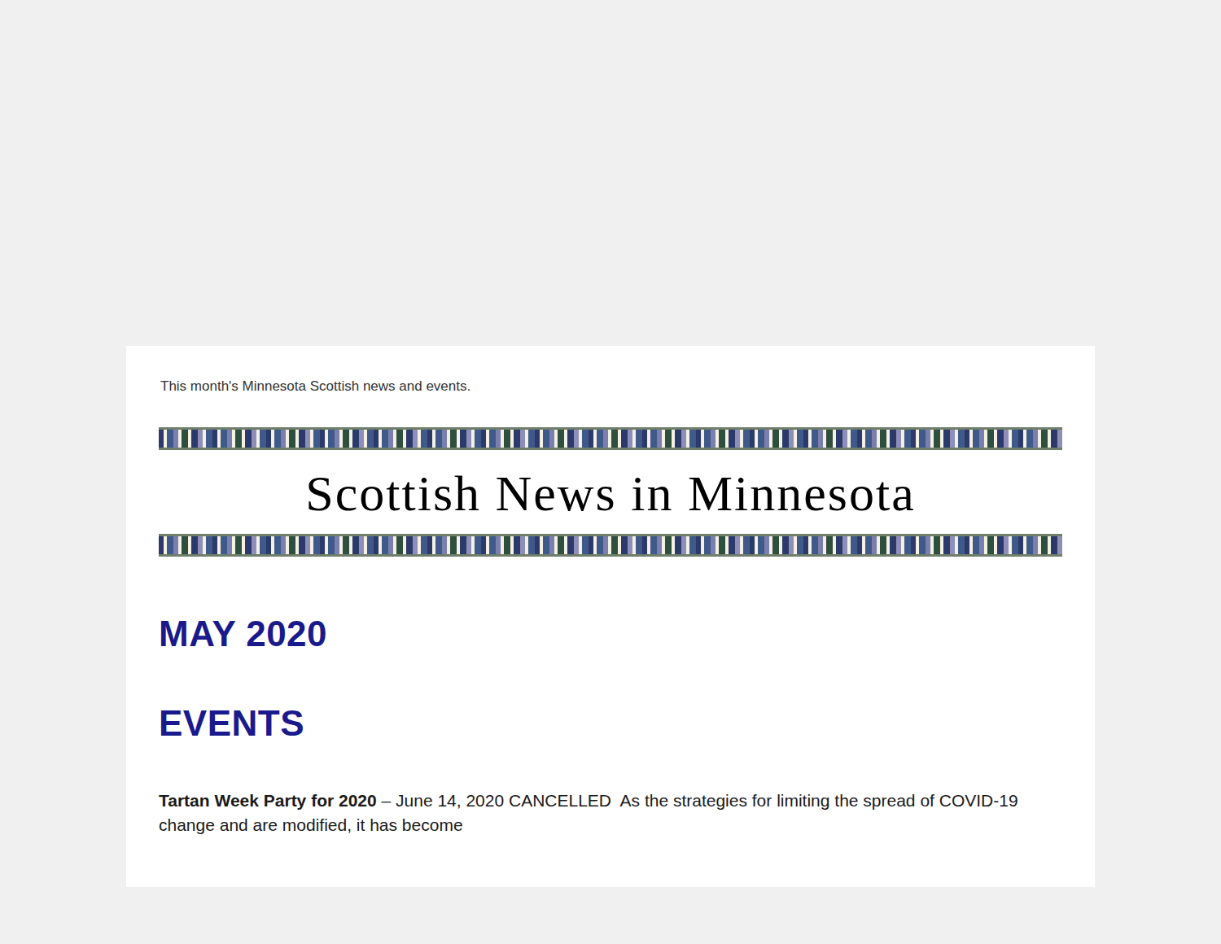This month's Minnesota Scottish news and events.
Scottish News in Minnesota
MAY 2020
EVENTS
Tartan Week Party for 2020 – June 14, 2020 CANCELLED As the strategies for limiting the spread of COVID-19 change and are modified, it has become